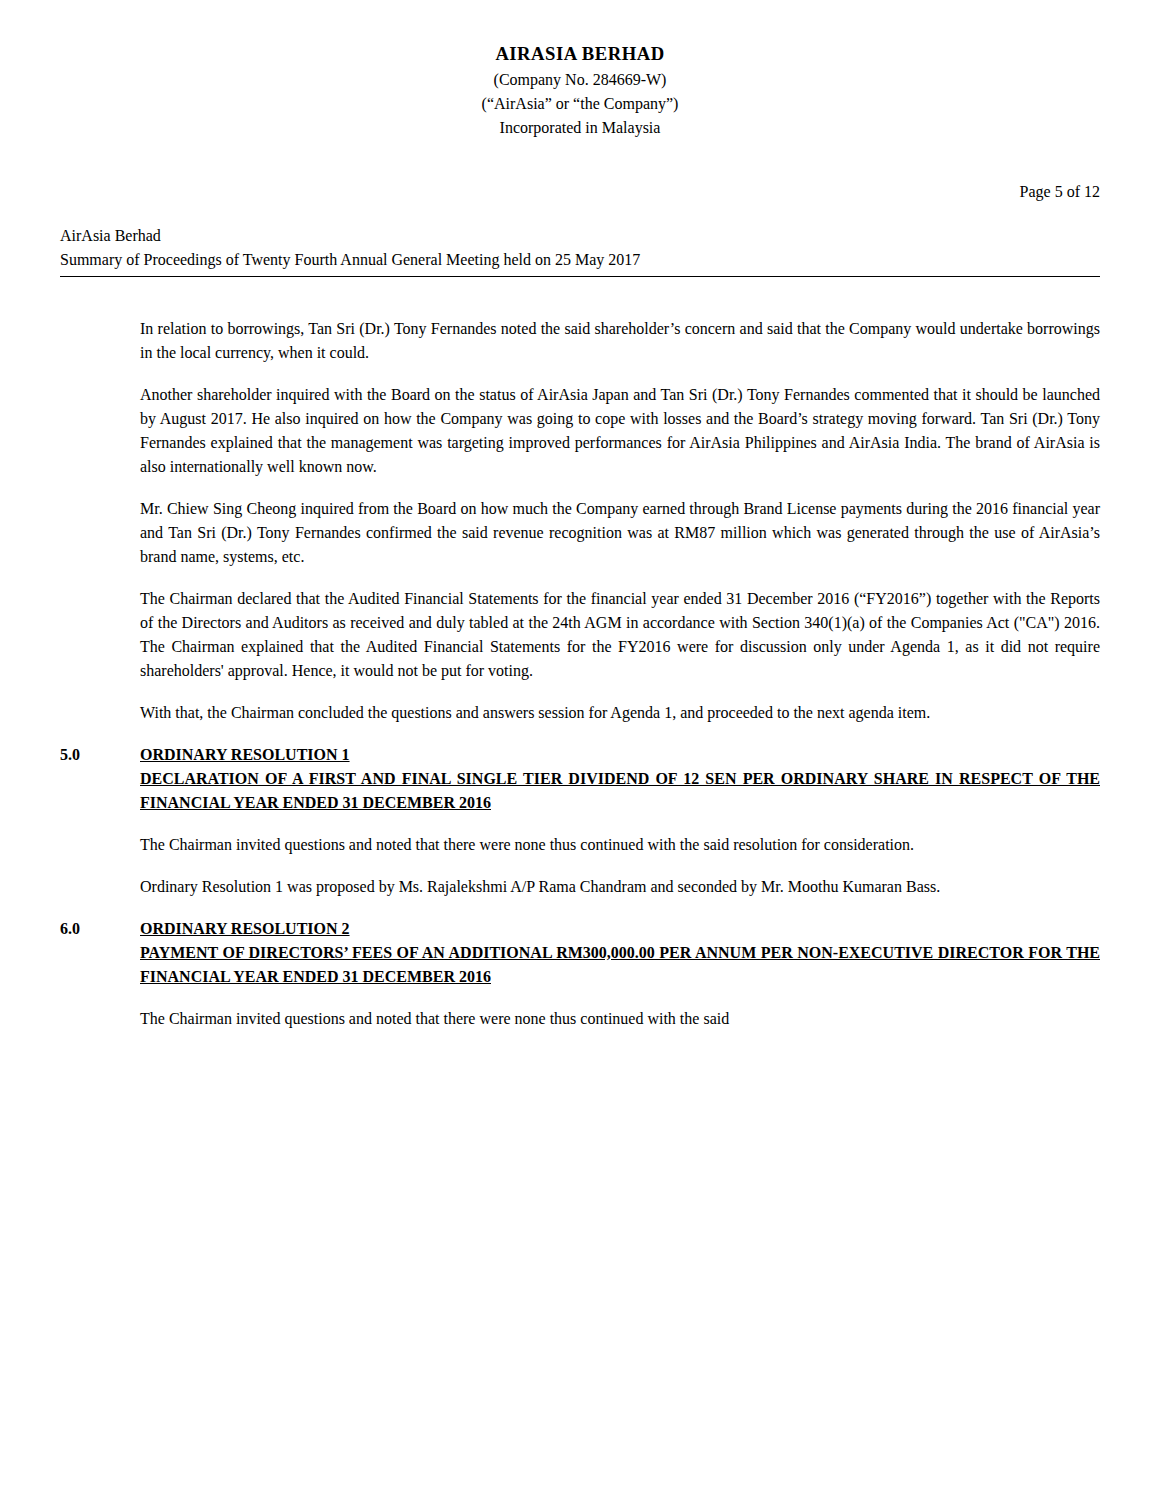AIRASIA BERHAD
(Company No. 284669-W)
(“AirAsia” or “the Company”)
Incorporated in Malaysia
Page 5 of 12
AirAsia Berhad
Summary of Proceedings of Twenty Fourth Annual General Meeting held on 25 May 2017
In relation to borrowings, Tan Sri (Dr.) Tony Fernandes noted the said shareholder’s concern and said that the Company would undertake borrowings in the local currency, when it could.
Another shareholder inquired with the Board on the status of AirAsia Japan and Tan Sri (Dr.) Tony Fernandes commented that it should be launched by August 2017. He also inquired on how the Company was going to cope with losses and the Board’s strategy moving forward. Tan Sri (Dr.) Tony Fernandes explained that the management was targeting improved performances for AirAsia Philippines and AirAsia India. The brand of AirAsia is also internationally well known now.
Mr. Chiew Sing Cheong inquired from the Board on how much the Company earned through Brand License payments during the 2016 financial year and Tan Sri (Dr.) Tony Fernandes confirmed the said revenue recognition was at RM87 million which was generated through the use of AirAsia’s brand name, systems, etc.
The Chairman declared that the Audited Financial Statements for the financial year ended 31 December 2016 (“FY2016”) together with the Reports of the Directors and Auditors as received and duly tabled at the 24th AGM in accordance with Section 340(1)(a) of the Companies Act ("CA") 2016. The Chairman explained that the Audited Financial Statements for the FY2016 were for discussion only under Agenda 1, as it did not require shareholders' approval. Hence, it would not be put for voting.
With that, the Chairman concluded the questions and answers session for Agenda 1, and proceeded to the next agenda item.
5.0
ORDINARY RESOLUTION 1
DECLARATION OF A FIRST AND FINAL SINGLE TIER DIVIDEND OF 12 SEN PER ORDINARY SHARE IN RESPECT OF THE FINANCIAL YEAR ENDED 31 DECEMBER 2016
The Chairman invited questions and noted that there were none thus continued with the said resolution for consideration.
Ordinary Resolution 1 was proposed by Ms. Rajalekshmi A/P Rama Chandram and seconded by Mr. Moothu Kumaran Bass.
6.0
ORDINARY RESOLUTION 2
PAYMENT OF DIRECTORS’ FEES OF AN ADDITIONAL RM300,000.00 PER ANNUM PER NON-EXECUTIVE DIRECTOR FOR THE FINANCIAL YEAR ENDED 31 DECEMBER 2016
The Chairman invited questions and noted that there were none thus continued with the said